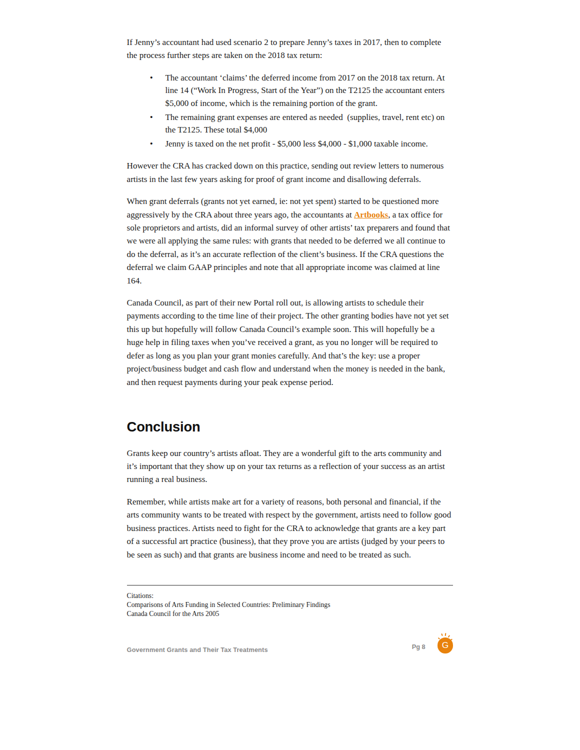If Jenny’s accountant had used scenario 2 to prepare Jenny’s taxes in 2017, then to complete the process further steps are taken on the 2018 tax return:
The accountant ‘claims’ the deferred income from 2017 on the 2018 tax return. At line 14 (“Work In Progress, Start of the Year”) on the T2125 the accountant enters $5,000 of income, which is the remaining portion of the grant.
The remaining grant expenses are entered as needed (supplies, travel, rent etc) on the T2125. These total $4,000
Jenny is taxed on the net profit - $5,000 less $4,000 - $1,000 taxable income.
However the CRA has cracked down on this practice, sending out review letters to numerous artists in the last few years asking for proof of grant income and disallowing deferrals.
When grant deferrals (grants not yet earned, ie: not yet spent) started to be questioned more aggressively by the CRA about three years ago, the accountants at Artbooks, a tax office for sole proprietors and artists, did an informal survey of other artists’ tax preparers and found that we were all applying the same rules: with grants that needed to be deferred we all continue to do the deferral, as it’s an accurate reflection of the client’s business. If the CRA questions the deferral we claim GAAP principles and note that all appropriate income was claimed at line 164.
Canada Council, as part of their new Portal roll out, is allowing artists to schedule their payments according to the time line of their project. The other granting bodies have not yet set this up but hopefully will follow Canada Council’s example soon. This will hopefully be a huge help in filing taxes when you’ve received a grant, as you no longer will be required to defer as long as you plan your grant monies carefully. And that’s the key: use a proper project/business budget and cash flow and understand when the money is needed in the bank, and then request payments during your peak expense period.
Conclusion
Grants keep our country’s artists afloat. They are a wonderful gift to the arts community and it’s important that they show up on your tax returns as a reflection of your success as an artist running a real business.
Remember, while artists make art for a variety of reasons, both personal and financial, if the arts community wants to be treated with respect by the government, artists need to follow good business practices. Artists need to fight for the CRA to acknowledge that grants are a key part of a successful art practice (business), that they prove you are artists (judged by your peers to be seen as such) and that grants are business income and need to be treated as such.
Citations:
Comparisons of Arts Funding in Selected Countries: Preliminary Findings
Canada Council for the Arts 2005
Government Grants and Their Tax Treatments
Pg 8
G